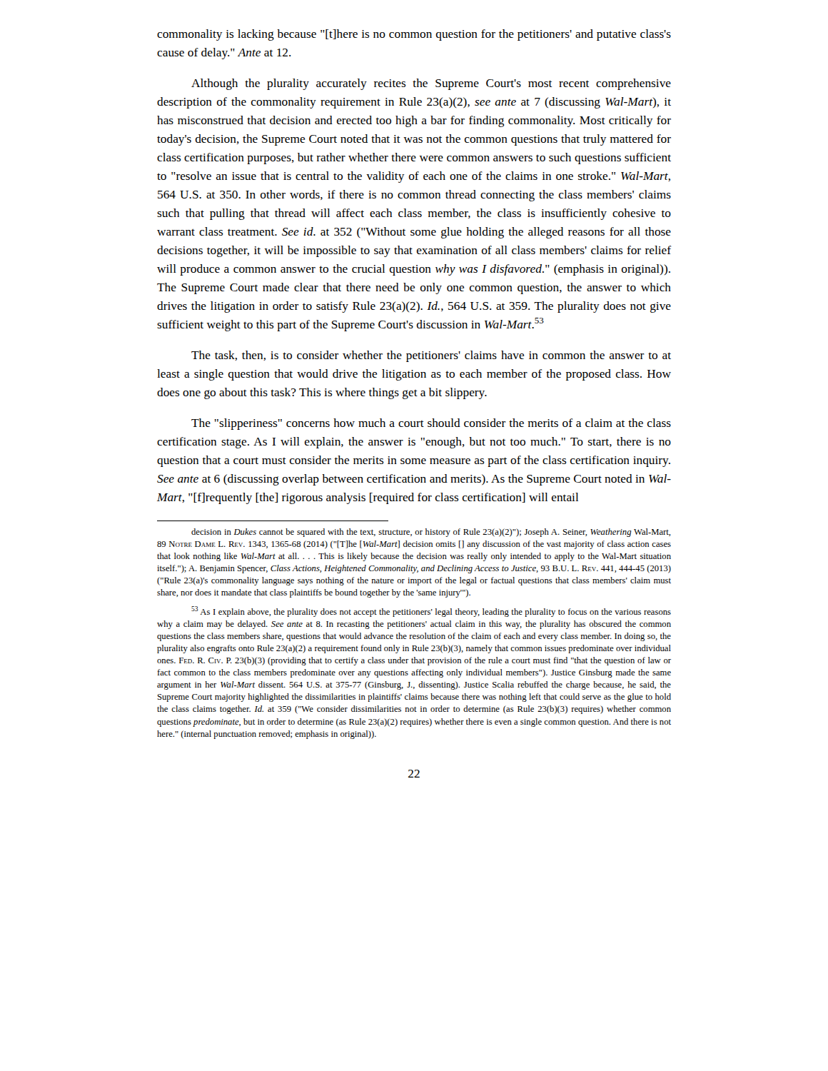commonality is lacking because "[t]here is no common question for the petitioners' and putative class's cause of delay." Ante at 12.
Although the plurality accurately recites the Supreme Court's most recent comprehensive description of the commonality requirement in Rule 23(a)(2), see ante at 7 (discussing Wal-Mart), it has misconstrued that decision and erected too high a bar for finding commonality. Most critically for today's decision, the Supreme Court noted that it was not the common questions that truly mattered for class certification purposes, but rather whether there were common answers to such questions sufficient to "resolve an issue that is central to the validity of each one of the claims in one stroke." Wal-Mart, 564 U.S. at 350. In other words, if there is no common thread connecting the class members' claims such that pulling that thread will affect each class member, the class is insufficiently cohesive to warrant class treatment. See id. at 352 ("Without some glue holding the alleged reasons for all those decisions together, it will be impossible to say that examination of all class members' claims for relief will produce a common answer to the crucial question why was I disfavored." (emphasis in original)). The Supreme Court made clear that there need be only one common question, the answer to which drives the litigation in order to satisfy Rule 23(a)(2). Id., 564 U.S. at 359. The plurality does not give sufficient weight to this part of the Supreme Court's discussion in Wal-Mart.53
The task, then, is to consider whether the petitioners' claims have in common the answer to at least a single question that would drive the litigation as to each member of the proposed class. How does one go about this task? This is where things get a bit slippery.
The "slipperiness" concerns how much a court should consider the merits of a claim at the class certification stage. As I will explain, the answer is "enough, but not too much." To start, there is no question that a court must consider the merits in some measure as part of the class certification inquiry. See ante at 6 (discussing overlap between certification and merits). As the Supreme Court noted in Wal-Mart, "[f]requently [the] rigorous analysis [required for class certification] will entail
decision in Dukes cannot be squared with the text, structure, or history of Rule 23(a)(2)"); Joseph A. Seiner, Weathering Wal-Mart, 89 Notre Dame L. Rev. 1343, 1365-68 (2014) ("[T]he [Wal-Mart] decision omits [] any discussion of the vast majority of class action cases that look nothing like Wal-Mart at all. . . . This is likely because the decision was really only intended to apply to the Wal-Mart situation itself."); A. Benjamin Spencer, Class Actions, Heightened Commonality, and Declining Access to Justice, 93 B.U. L. Rev. 441, 444-45 (2013) ("Rule 23(a)'s commonality language says nothing of the nature or import of the legal or factual questions that class members' claim must share, nor does it mandate that class plaintiffs be bound together by the 'same injury'").
53 As I explain above, the plurality does not accept the petitioners' legal theory, leading the plurality to focus on the various reasons why a claim may be delayed. See ante at 8. In recasting the petitioners' actual claim in this way, the plurality has obscured the common questions the class members share, questions that would advance the resolution of the claim of each and every class member. In doing so, the plurality also engrafts onto Rule 23(a)(2) a requirement found only in Rule 23(b)(3), namely that common issues predominate over individual ones. Fed. R. Civ. P. 23(b)(3) (providing that to certify a class under that provision of the rule a court must find "that the question of law or fact common to the class members predominate over any questions affecting only individual members"). Justice Ginsburg made the same argument in her Wal-Mart dissent. 564 U.S. at 375-77 (Ginsburg, J., dissenting). Justice Scalia rebuffed the charge because, he said, the Supreme Court majority highlighted the dissimilarities in plaintiffs' claims because there was nothing left that could serve as the glue to hold the class claims together. Id. at 359 ("We consider dissimilarities not in order to determine (as Rule 23(b)(3) requires) whether common questions predominate, but in order to determine (as Rule 23(a)(2) requires) whether there is even a single common question. And there is not here." (internal punctuation removed; emphasis in original)).
22